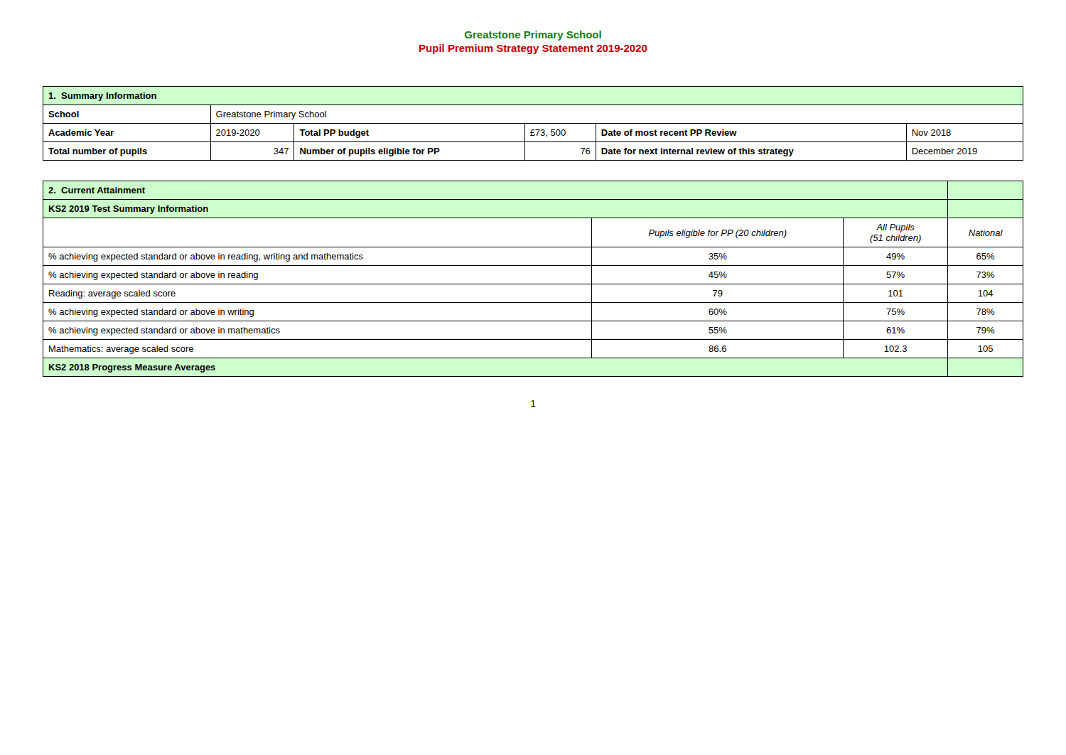Greatstone Primary School
Pupil Premium Strategy Statement 2019-2020
| 1. Summary Information |
| School | Greatstone Primary School |
| Academic Year | 2019-2020 | Total PP budget | £73, 500 | Date of most recent PP Review | Nov 2018 |
| Total number of pupils | 347 | Number of pupils eligible for PP | 76 | Date for next internal review of this strategy | December 2019 |
| 2. Current Attainment | |
| KS2 2019 Test Summary Information | |
| | Pupils eligible for PP (20 children) | All Pupils (51 children) | National |
| % achieving expected standard or above in reading, writing and mathematics | 35% | 49% | 65% |
| % achieving expected standard or above in reading | 45% | 57% | 73% |
| Reading: average scaled score | 79 | 101 | 104 |
| % achieving expected standard or above in writing | 60% | 75% | 78% |
| % achieving expected standard or above in mathematics | 55% | 61% | 79% |
| Mathematics: average scaled score | 86.6 | 102.3 | 105 |
| KS2 2018 Progress Measure Averages | |
1